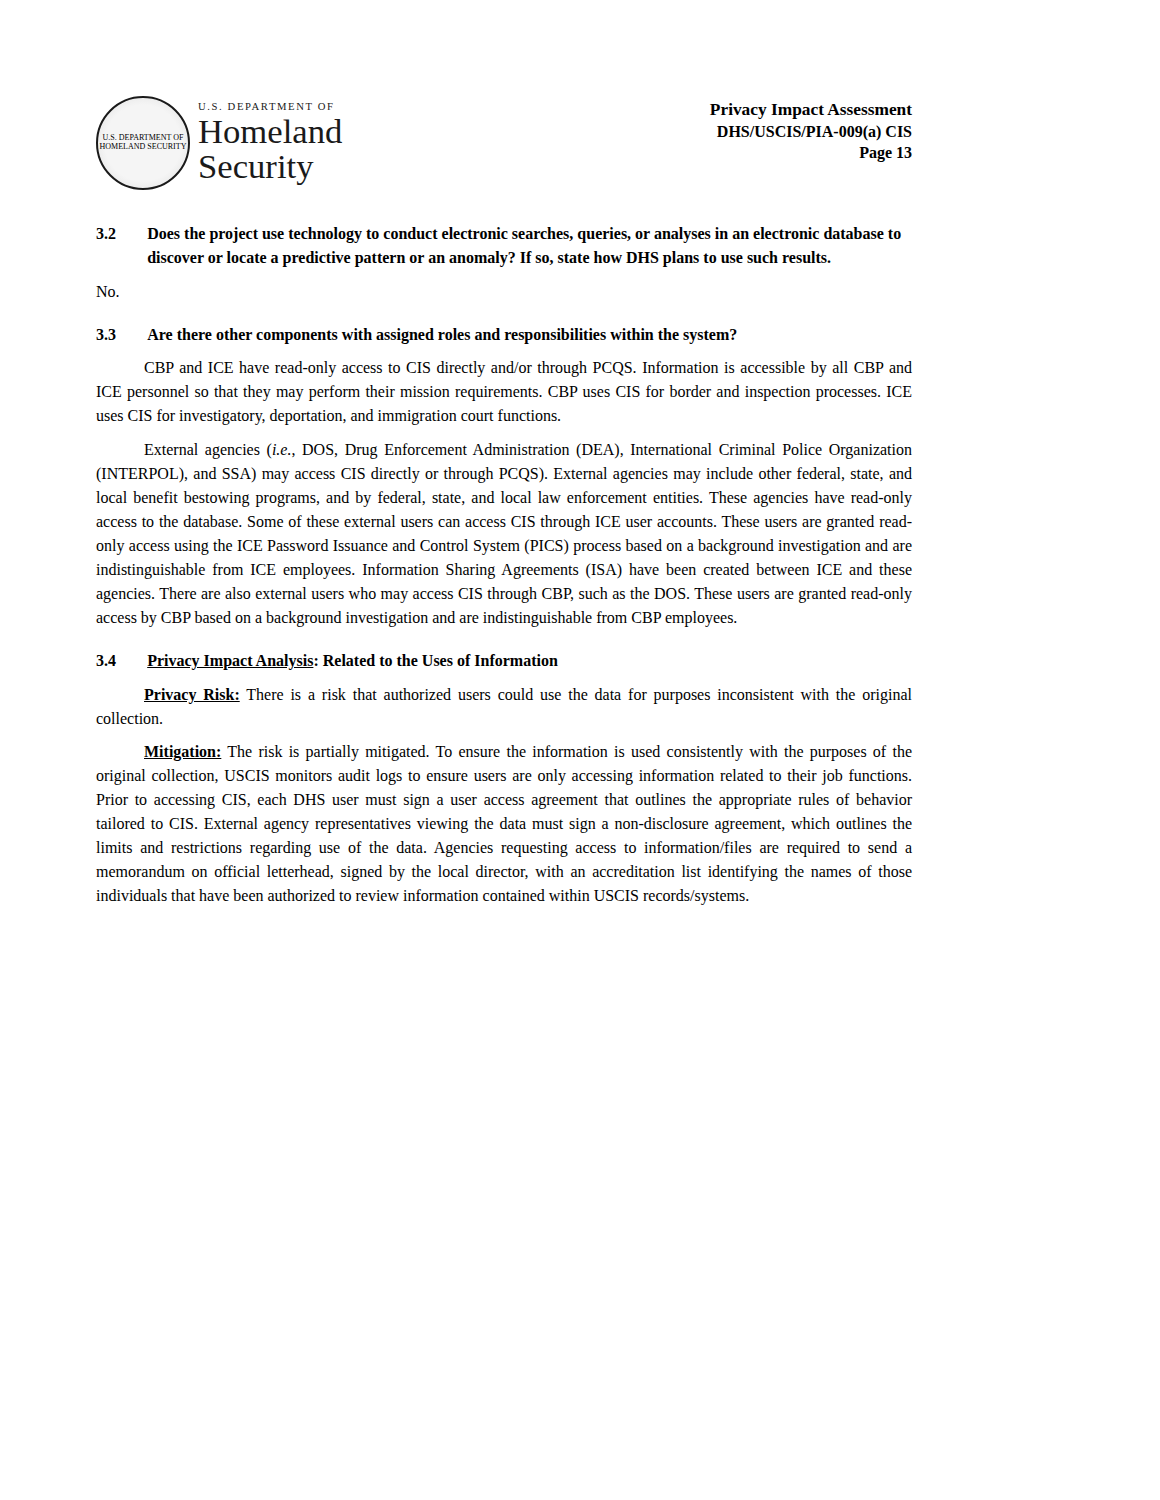U.S. DEPARTMENT OF HOMELAND SECURITY
U.S. DEPARTMENT OF Homeland
Security
Privacy Impact Assessment
DHS/USCIS/PIA-009(a) CIS
Page 13
3.2
Does the project use technology to conduct electronic searches, queries, or analyses in an electronic database to discover or locate a predictive pattern or an anomaly? If so, state how DHS plans to use such results.
No.
3.3
Are there other components with assigned roles and responsibilities within the system?
CBP and ICE have read-only access to CIS directly and/or through PCQS. Information is accessible by all CBP and ICE personnel so that they may perform their mission requirements. CBP uses CIS for border and inspection processes. ICE uses CIS for investigatory, deportation, and immigration court functions.
External agencies (i.e., DOS, Drug Enforcement Administration (DEA), International Criminal Police Organization (INTERPOL), and SSA) may access CIS directly or through PCQS). External agencies may include other federal, state, and local benefit bestowing programs, and by federal, state, and local law enforcement entities. These agencies have read-only access to the database. Some of these external users can access CIS through ICE user accounts. These users are granted read-only access using the ICE Password Issuance and Control System (PICS) process based on a background investigation and are indistinguishable from ICE employees. Information Sharing Agreements (ISA) have been created between ICE and these agencies. There are also external users who may access CIS through CBP, such as the DOS. These users are granted read-only access by CBP based on a background investigation and are indistinguishable from CBP employees.
3.4
Privacy Impact Analysis: Related to the Uses of Information
Privacy Risk: There is a risk that authorized users could use the data for purposes inconsistent with the original collection.
Mitigation: The risk is partially mitigated. To ensure the information is used consistently with the purposes of the original collection, USCIS monitors audit logs to ensure users are only accessing information related to their job functions. Prior to accessing CIS, each DHS user must sign a user access agreement that outlines the appropriate rules of behavior tailored to CIS. External agency representatives viewing the data must sign a non-disclosure agreement, which outlines the limits and restrictions regarding use of the data. Agencies requesting access to information/files are required to send a memorandum on official letterhead, signed by the local director, with an accreditation list identifying the names of those individuals that have been authorized to review information contained within USCIS records/systems.